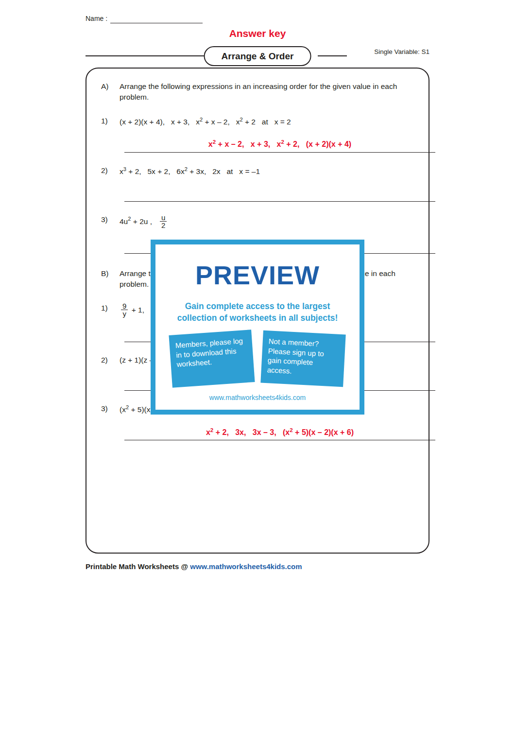Name :
Answer key
Arrange & Order
Single Variable: S1
A)
Arrange the following expressions in an increasing order for the given value in each problem.
1)
(x + 2)(x + 4), x + 3, x2 + x – 2, x2 + 2 at x = 2
x2 + x – 2, x + 3, x2 + 2, (x + 2)(x + 4)
2)
x3 + 2, 5x + 2, 6x2 + 3x, 2x at x = –1
3)
4u2 + 2u , u 2
B)
Arrange the following expressions in a decreasing order for the given value in each problem.
1)
9 y + 1, 5y – 6
2)
(z + 1)(z – 3),
z3 + 1, 2z2 + 7z – 5, (z + 1)(z – 3)
3)
(x2 + 5)(x – 2)(x + 6), 3x – 3, x2 + 2, 3x at x = –2
x2 + 2, 3x, 3x – 3, (x2 + 5)(x – 2)(x + 6)
PREVIEW
Gain complete access to the largest
collection of worksheets in all subjects!
Members, please log in to download this worksheet.
Not a member? Please sign up to gain complete access.
www.mathworksheets4kids.com
Printable Math Worksheets @ www.mathworksheets4kids.com